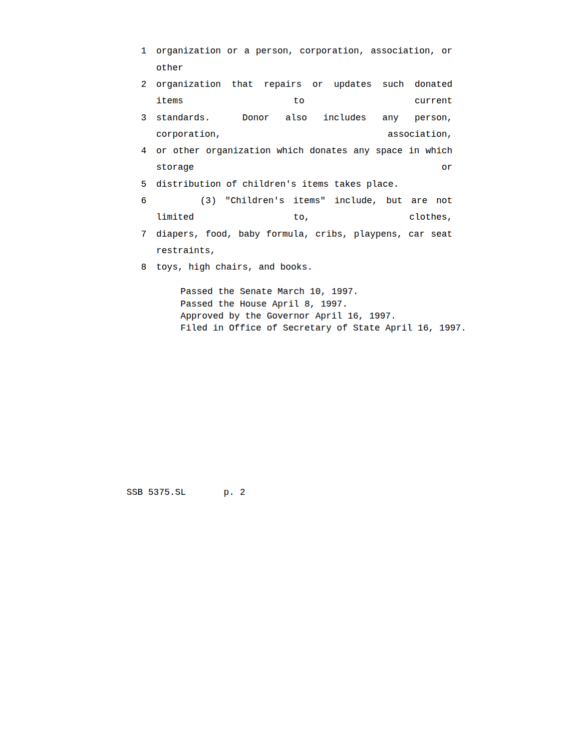1 organization or a person, corporation, association, or other
2 organization that repairs or updates such donated items to current
3 standards. Donor also includes any person, corporation, association,
4 or other organization which donates any space in which storage or
5 distribution of children's items takes place.
6 (3) "Children's items" include, but are not limited to, clothes,
7 diapers, food, baby formula, cribs, playpens, car seat restraints,
8 toys, high chairs, and books.
Passed the Senate March 10, 1997. Passed the House April 8, 1997. Approved by the Governor April 16, 1997. Filed in Office of Secretary of State April 16, 1997.
SSB 5375.SL p. 2